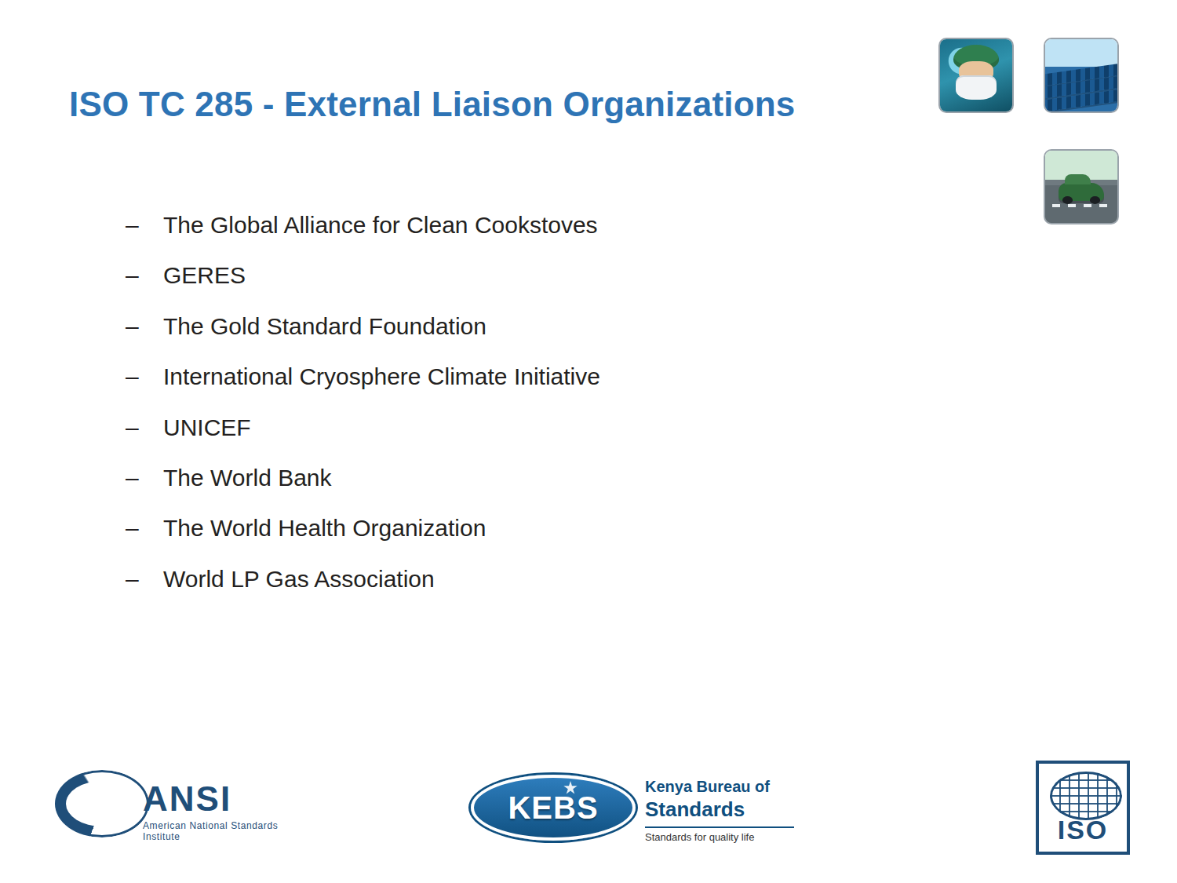ISO TC 285 - External Liaison Organizations
The Global Alliance for Clean Cookstoves
GERES
The Gold Standard Foundation
International Cryosphere Climate Initiative
UNICEF
The World Bank
The World Health Organization
World LP Gas Association
ANSI
American National Standards Institute
KEBS
Kenya Bureau of
Standards
Standards for quality life
ISO